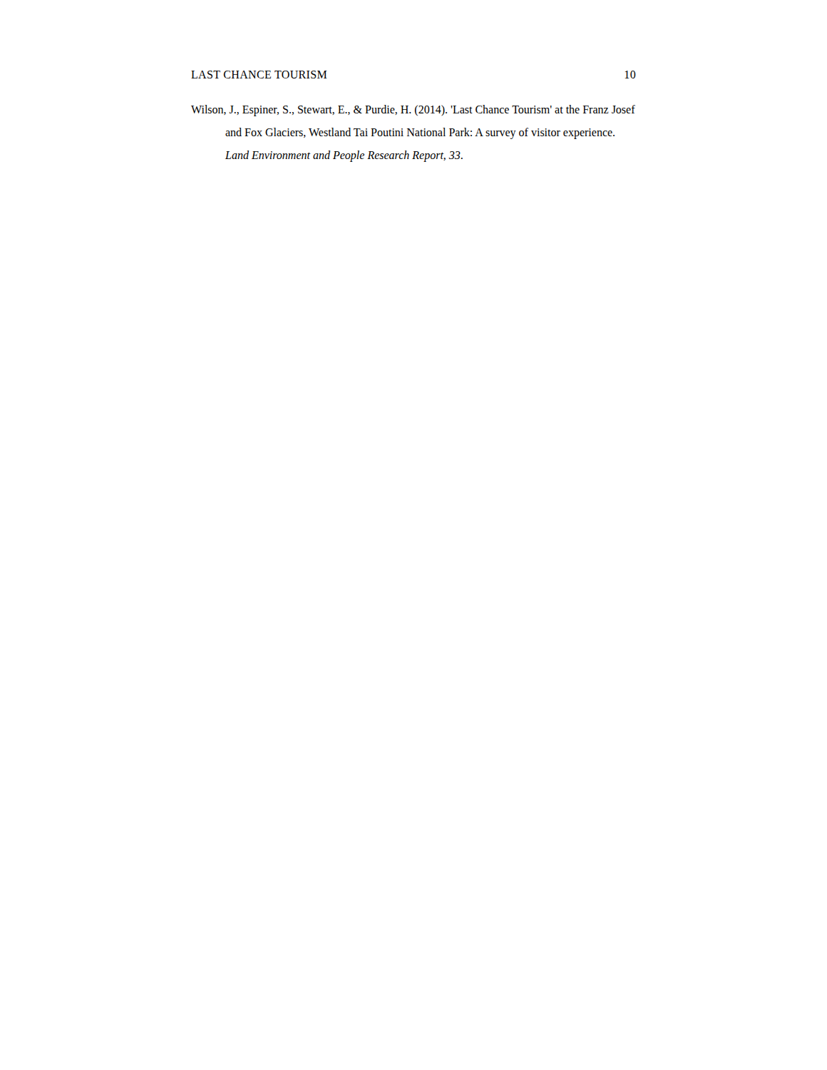Last Chance Tourism 10
Wilson, J., Espiner, S., Stewart, E., & Purdie, H. (2014). 'Last Chance Tourism' at the Franz Josef and Fox Glaciers, Westland Tai Poutini National Park: A survey of visitor experience. Land Environment and People Research Report, 33.